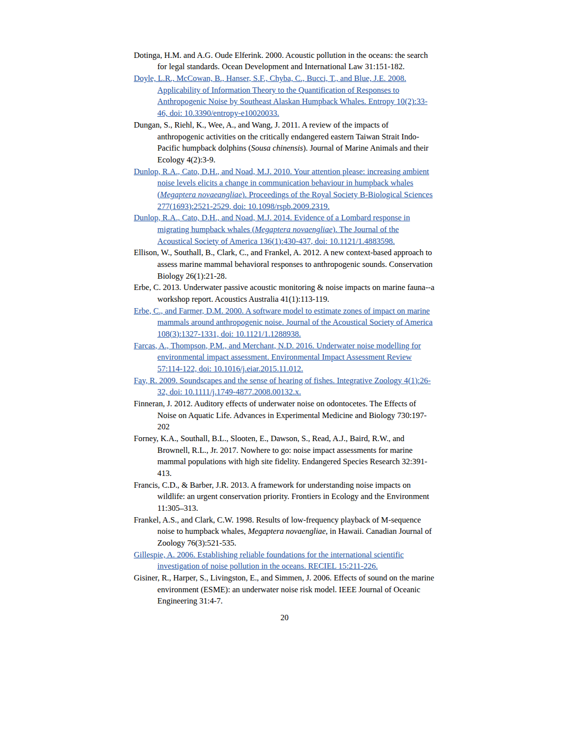Dotinga, H.M. and A.G. Oude Elferink. 2000. Acoustic pollution in the oceans: the search for legal standards. Ocean Development and International Law 31:151-182.
Doyle, L.R., McCowan, B., Hanser, S.F., Chyba, C., Bucci, T., and Blue, J.E. 2008. Applicability of Information Theory to the Quantification of Responses to Anthropogenic Noise by Southeast Alaskan Humpback Whales. Entropy 10(2):33-46, doi: 10.3390/entropy-e10020033.
Dungan, S., Riehl, K., Wee, A., and Wang, J. 2011. A review of the impacts of anthropogenic activities on the critically endangered eastern Taiwan Strait Indo-Pacific humpback dolphins (Sousa chinensis). Journal of Marine Animals and their Ecology 4(2):3-9.
Dunlop, R.A., Cato, D.H., and Noad, M.J. 2010. Your attention please: increasing ambient noise levels elicits a change in communication behaviour in humpback whales (Megaptera novaeangliae). Proceedings of the Royal Society B-Biological Sciences 277(1693):2521-2529, doi: 10.1098/rspb.2009.2319.
Dunlop, R.A., Cato, D.H., and Noad, M.J. 2014. Evidence of a Lombard response in migrating humpback whales (Megaptera novaengliae). The Journal of the Acoustical Society of America 136(1):430-437, doi: 10.1121/1.4883598.
Ellison, W., Southall, B., Clark, C., and Frankel, A. 2012. A new context-based approach to assess marine mammal behavioral responses to anthropogenic sounds. Conservation Biology 26(1):21-28.
Erbe, C. 2013. Underwater passive acoustic monitoring & noise impacts on marine fauna--a workshop report. Acoustics Australia 41(1):113-119.
Erbe, C., and Farmer, D.M. 2000. A software model to estimate zones of impact on marine mammals around anthropogenic noise. Journal of the Acoustical Society of America 108(3):1327-1331, doi: 10.1121/1.1288938.
Farcas, A., Thompson, P.M., and Merchant, N.D. 2016. Underwater noise modelling for environmental impact assessment. Environmental Impact Assessment Review 57:114-122, doi: 10.1016/j.eiar.2015.11.012.
Fay, R. 2009. Soundscapes and the sense of hearing of fishes. Integrative Zoology 4(1):26-32, doi: 10.1111/j.1749-4877.2008.00132.x.
Finneran, J. 2012. Auditory effects of underwater noise on odontocetes. The Effects of Noise on Aquatic Life. Advances in Experimental Medicine and Biology 730:197-202
Forney, K.A., Southall, B.L., Slooten, E., Dawson, S., Read, A.J., Baird, R.W., and Brownell, R.L., Jr. 2017. Nowhere to go: noise impact assessments for marine mammal populations with high site fidelity. Endangered Species Research 32:391-413.
Francis, C.D., & Barber, J.R. 2013. A framework for understanding noise impacts on wildlife: an urgent conservation priority. Frontiers in Ecology and the Environment 11:305–313.
Frankel, A.S., and Clark, C.W. 1998. Results of low-frequency playback of M-sequence noise to humpback whales, Megaptera novaengliae, in Hawaii. Canadian Journal of Zoology 76(3):521-535.
Gillespie, A. 2006. Establishing reliable foundations for the international scientific investigation of noise pollution in the oceans. RECIEL 15:211-226.
Gisiner, R., Harper, S., Livingston, E., and Simmen, J. 2006. Effects of sound on the marine environment (ESME): an underwater noise risk model. IEEE Journal of Oceanic Engineering 31:4-7.
20